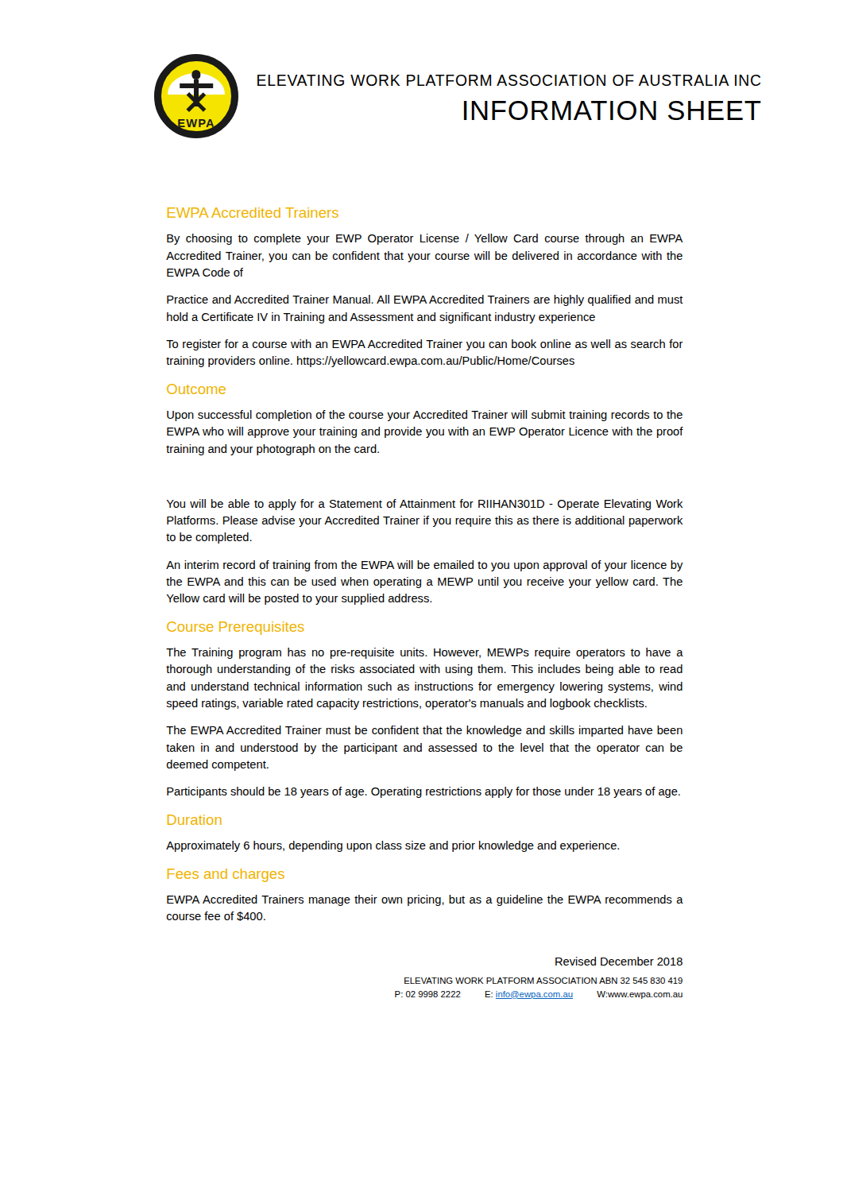EWPA
ELEVATING WORK PLATFORM ASSOCIATION OF AUSTRALIA INC
INFORMATION SHEET
EWPA Accredited Trainers
By choosing to complete your EWP Operator License / Yellow Card course through an EWPA Accredited Trainer, you can be confident that your course will be delivered in accordance with the EWPA Code of
Practice and Accredited Trainer Manual. All EWPA Accredited Trainers are highly qualified and must hold a Certificate IV in Training and Assessment and significant industry experience
To register for a course with an EWPA Accredited Trainer you can book online as well as search for training providers online. https://yellowcard.ewpa.com.au/Public/Home/Courses
Outcome
Upon successful completion of the course your Accredited Trainer will submit training records to the EWPA who will approve your training and provide you with an EWP Operator Licence with the proof training and your photograph on the card.
You will be able to apply for a Statement of Attainment for RIIHAN301D - Operate Elevating Work Platforms. Please advise your Accredited Trainer if you require this as there is additional paperwork to be completed.
An interim record of training from the EWPA will be emailed to you upon approval of your licence by the EWPA and this can be used when operating a MEWP until you receive your yellow card. The Yellow card will be posted to your supplied address.
Course Prerequisites
The Training program has no pre-requisite units. However, MEWPs require operators to have a thorough understanding of the risks associated with using them. This includes being able to read and understand technical information such as instructions for emergency lowering systems, wind speed ratings, variable rated capacity restrictions, operator's manuals and logbook checklists.
The EWPA Accredited Trainer must be confident that the knowledge and skills imparted have been taken in and understood by the participant and assessed to the level that the operator can be deemed competent.
Participants should be 18 years of age. Operating restrictions apply for those under 18 years of age.
Duration
Approximately 6 hours, depending upon class size and prior knowledge and experience.
Fees and charges
EWPA Accredited Trainers manage their own pricing, but as a guideline the EWPA recommends a course fee of $400.
Revised December 2018
ELEVATING WORK PLATFORM ASSOCIATION ABN 32 545 830 419
P: 02 9998 2222 E: info@ewpa.com.au W:www.ewpa.com.au